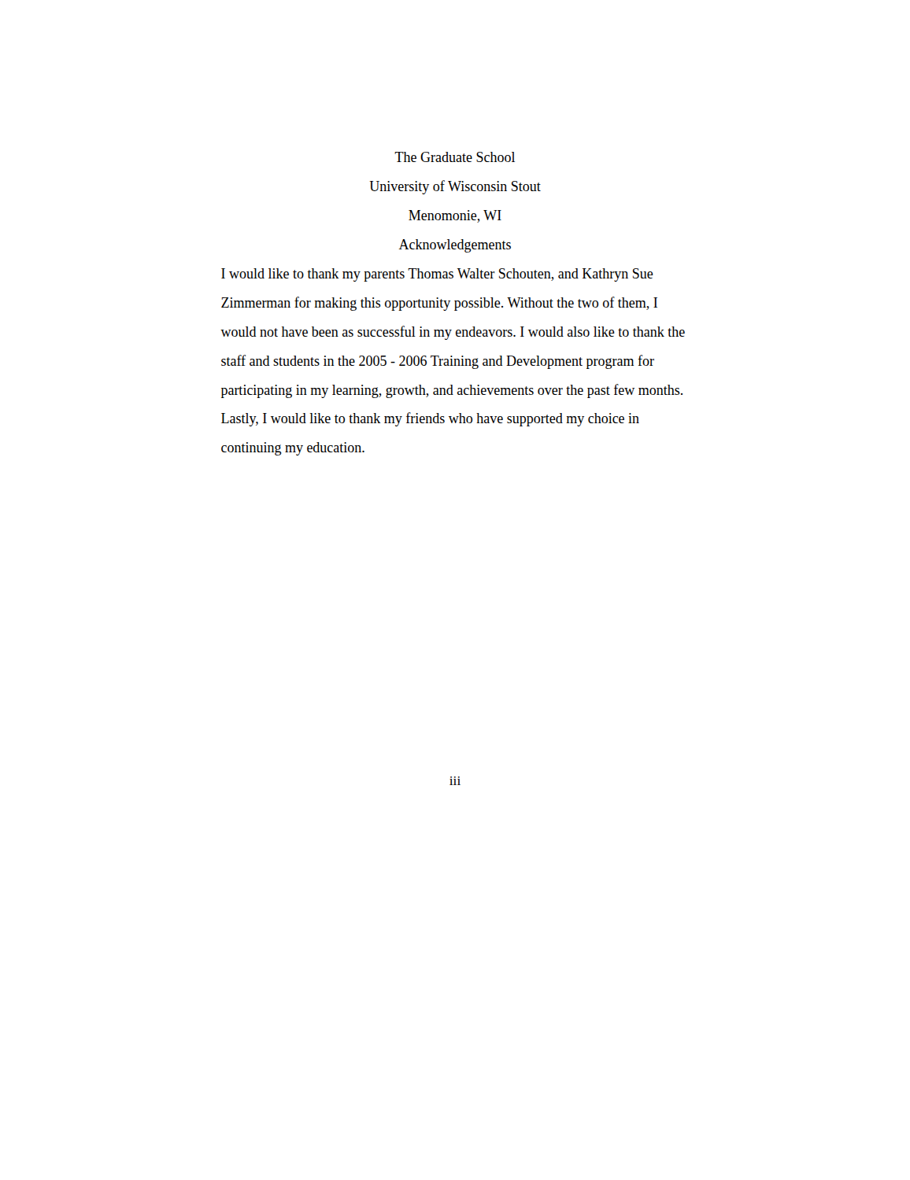The Graduate School
University of Wisconsin Stout
Menomonie, WI
Acknowledgements
I would like to thank my parents Thomas Walter Schouten, and Kathryn Sue Zimmerman for making this opportunity possible. Without the two of them, I would not have been as successful in my endeavors. I would also like to thank the staff and students in the 2005 - 2006 Training and Development program for participating in my learning, growth, and achievements over the past few months. Lastly, I would like to thank my friends who have supported my choice in continuing my education.
iii